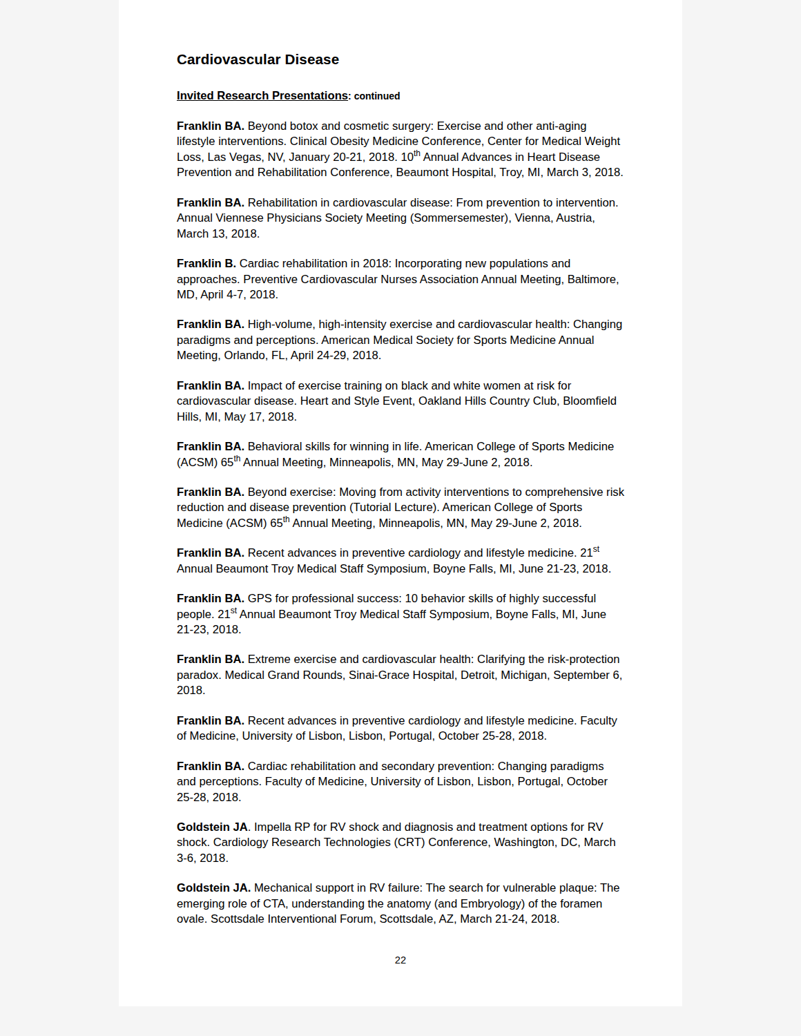Cardiovascular Disease
Invited Research Presentations: continued
Franklin BA. Beyond botox and cosmetic surgery: Exercise and other anti-aging lifestyle interventions. Clinical Obesity Medicine Conference, Center for Medical Weight Loss, Las Vegas, NV, January 20-21, 2018. 10th Annual Advances in Heart Disease Prevention and Rehabilitation Conference, Beaumont Hospital, Troy, MI, March 3, 2018.
Franklin BA. Rehabilitation in cardiovascular disease: From prevention to intervention. Annual Viennese Physicians Society Meeting (Sommersemester), Vienna, Austria, March 13, 2018.
Franklin B. Cardiac rehabilitation in 2018: Incorporating new populations and approaches. Preventive Cardiovascular Nurses Association Annual Meeting, Baltimore, MD, April 4-7, 2018.
Franklin BA. High-volume, high-intensity exercise and cardiovascular health: Changing paradigms and perceptions. American Medical Society for Sports Medicine Annual Meeting, Orlando, FL, April 24-29, 2018.
Franklin BA. Impact of exercise training on black and white women at risk for cardiovascular disease. Heart and Style Event, Oakland Hills Country Club, Bloomfield Hills, MI, May 17, 2018.
Franklin BA. Behavioral skills for winning in life. American College of Sports Medicine (ACSM) 65th Annual Meeting, Minneapolis, MN, May 29-June 2, 2018.
Franklin BA. Beyond exercise: Moving from activity interventions to comprehensive risk reduction and disease prevention (Tutorial Lecture). American College of Sports Medicine (ACSM) 65th Annual Meeting, Minneapolis, MN, May 29-June 2, 2018.
Franklin BA. Recent advances in preventive cardiology and lifestyle medicine. 21st Annual Beaumont Troy Medical Staff Symposium, Boyne Falls, MI, June 21-23, 2018.
Franklin BA. GPS for professional success: 10 behavior skills of highly successful people. 21st Annual Beaumont Troy Medical Staff Symposium, Boyne Falls, MI, June 21-23, 2018.
Franklin BA. Extreme exercise and cardiovascular health: Clarifying the risk-protection paradox. Medical Grand Rounds, Sinai-Grace Hospital, Detroit, Michigan, September 6, 2018.
Franklin BA. Recent advances in preventive cardiology and lifestyle medicine. Faculty of Medicine, University of Lisbon, Lisbon, Portugal, October 25-28, 2018.
Franklin BA. Cardiac rehabilitation and secondary prevention: Changing paradigms and perceptions. Faculty of Medicine, University of Lisbon, Lisbon, Portugal, October 25-28, 2018.
Goldstein JA. Impella RP for RV shock and diagnosis and treatment options for RV shock. Cardiology Research Technologies (CRT) Conference, Washington, DC, March 3-6, 2018.
Goldstein JA. Mechanical support in RV failure: The search for vulnerable plaque: The emerging role of CTA, understanding the anatomy (and Embryology) of the foramen ovale. Scottsdale Interventional Forum, Scottsdale, AZ, March 21-24, 2018.
22